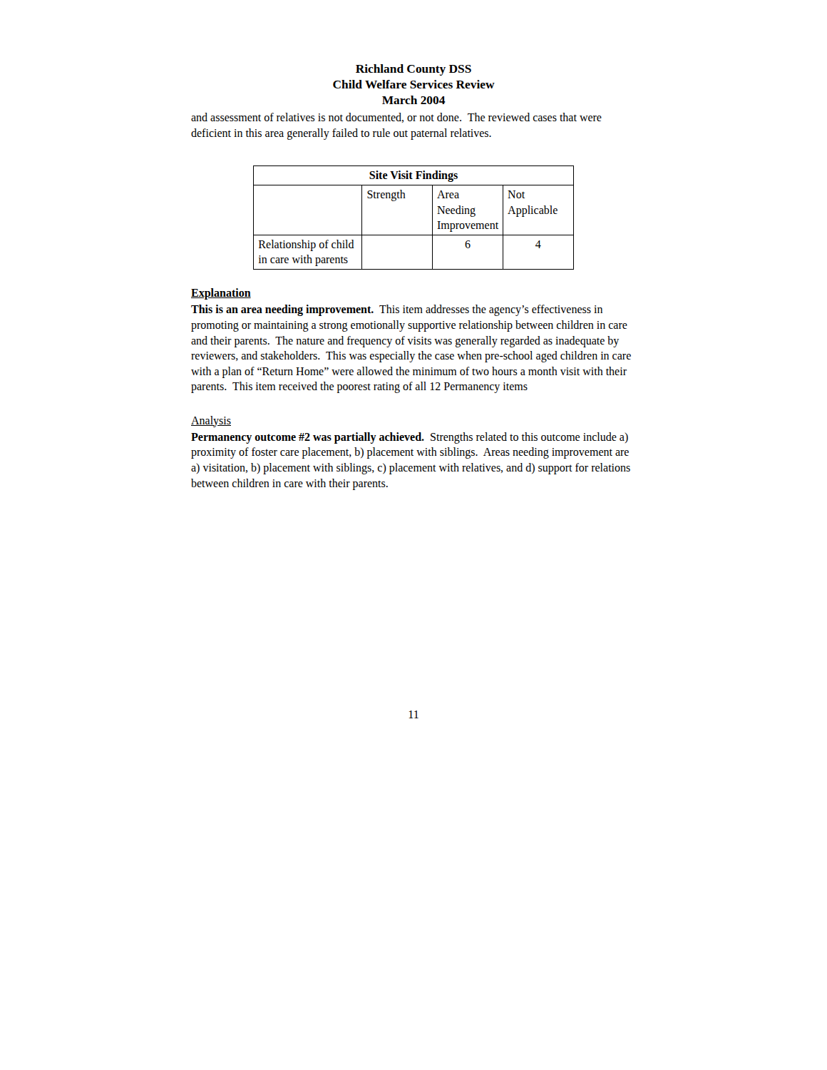Richland County DSS
Child Welfare Services Review
March 2004
and assessment of relatives is not documented, or not done. The reviewed cases that were deficient in this area generally failed to rule out paternal relatives.
Site Visit Findings
| | Strength | Area Needing Improvement | Not Applicable |
| Relationship of child in care with parents | | 6 | 4 |
Explanation
This is an area needing improvement. This item addresses the agency’s effectiveness in promoting or maintaining a strong emotionally supportive relationship between children in care and their parents. The nature and frequency of visits was generally regarded as inadequate by reviewers, and stakeholders. This was especially the case when pre-school aged children in care with a plan of “Return Home” were allowed the minimum of two hours a month visit with their parents. This item received the poorest rating of all 12 Permanency items
Analysis
Permanency outcome #2 was partially achieved. Strengths related to this outcome include a) proximity of foster care placement, b) placement with siblings. Areas needing improvement are a) visitation, b) placement with siblings, c) placement with relatives, and d) support for relations between children in care with their parents.
11